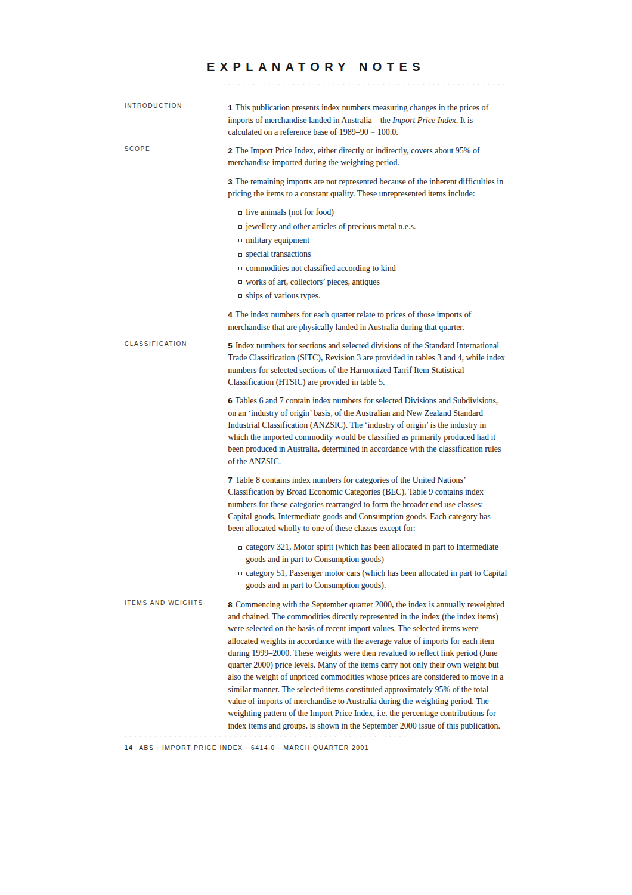Explanatory Notes
..........................................................
| Introduction | 1 This publication presents index numbers measuring changes in the prices of imports of merchandise landed in Australia—the Import Price Index . It is calculated on a reference base of 1989–90 = 100.0. |
| Scope | 2 The Import Price Index, either directly or indirectly, covers about 95% of merchandise imported during the weighting period. 3 The remaining imports are not represented because of the inherent difficulties in pricing the items to a constant quality. These unrepresented items include: live animals (not for food) jewellery and other articles of precious metal n.e.s. military equipment special transactions commodities not classified according to kind works of art, collectors’ pieces, antiques ships of various types. 4 The index numbers for each quarter relate to prices of those imports of merchandise that are physically landed in Australia during that quarter. |
| Classification | 5 Index numbers for sections and selected divisions of the Standard International Trade Classification (SITC), Revision 3 are provided in tables 3 and 4, while index numbers for selected sections of the Harmonized Tarrif Item Statistical Classification (HTSIC) are provided in table 5. 6 Tables 6 and 7 contain index numbers for selected Divisions and Subdivisions, on an ‘industry of origin’ basis, of the Australian and New Zealand Standard Industrial Classification (ANZSIC). The ‘industry of origin’ is the industry in which the imported commodity would be classified as primarily produced had it been produced in Australia, determined in accordance with the classification rules of the ANZSIC. 7 Table 8 contains index numbers for categories of the United Nations’ Classification by Broad Economic Categories (BEC). Table 9 contains index numbers for these categories rearranged to form the broader end use classes: Capital goods, Intermediate goods and Consumption goods. Each category has been allocated wholly to one of these classes except for: category 321, Motor spirit (which has been allocated in part to Intermediate goods and in part to Consumption goods) category 51, Passenger motor cars (which has been allocated in part to Capital goods and in part to Consumption goods). |
| Items and weights | 8 Commencing with the September quarter 2000, the index is annually reweighted and chained. The commodities directly represented in the index (the index items) were selected on the basis of recent import values. The selected items were allocated weights in accordance with the average value of imports for each item during 1999–2000. These weights were then revalued to reflect link period (June quarter 2000) price levels. Many of the items carry not only their own weight but also the weight of unpriced commodities whose prices are considered to move in a similar manner. The selected items constituted approximately 95% of the total value of imports of merchandise to Australia during the weighting period. The weighting pattern of the Import Price Index, i.e. the percentage contributions for index items and groups, is shown in the September 2000 issue of this publication. |
..........................................................
14 ABS · IMPORT PRICE INDEX · 6414.0 · MARCH QUARTER 2001